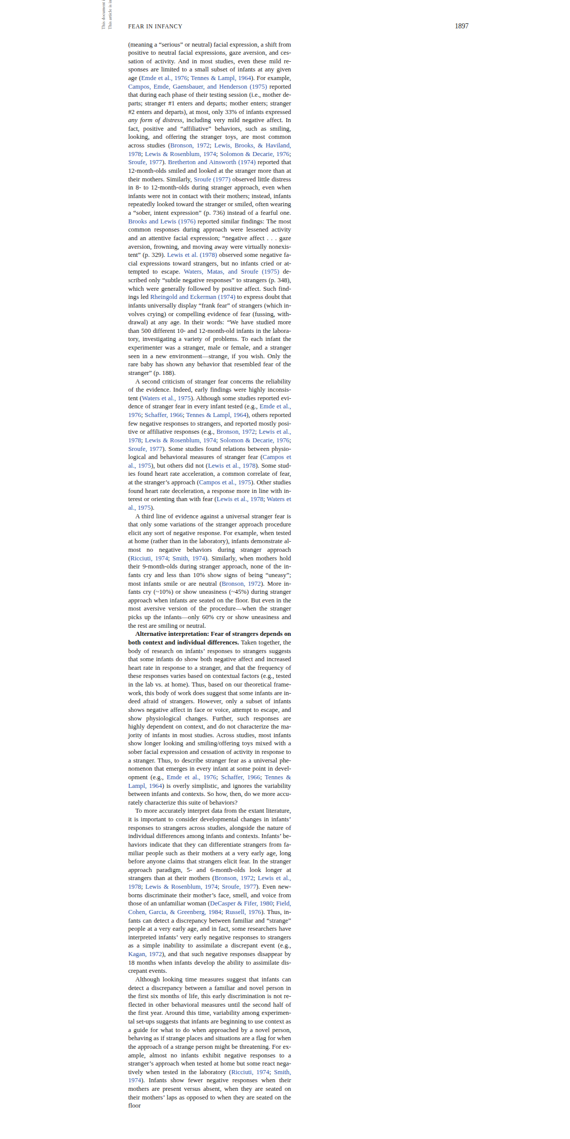This document is copyrighted by the American Psychological Association or one of its allied publishers. This article is intended solely for the personal use of the individual user and is not to be disseminated broadly.
Fear in Infancy 1897
(meaning a “serious” or neutral) facial expression, a shift from positive to neutral facial expressions, gaze aversion, and cessation of activity. And in most studies, even these mild responses are limited to a small subset of infants at any given age (Emde et al., 1976; Tennes & Lampl, 1964). For example, Campos, Emde, Gaensbauer, and Henderson (1975) reported that during each phase of their testing session (i.e., mother departs; stranger #1 enters and departs; mother enters; stranger #2 enters and departs), at most, only 33% of infants expressed any form of distress, including very mild negative affect. In fact, positive and “affiliative” behaviors, such as smiling, looking, and offering the stranger toys, are most common across studies (Bronson, 1972; Lewis, Brooks, & Haviland, 1978; Lewis & Rosenblum, 1974; Solomon & Decarie, 1976; Sroufe, 1977). Bretherton and Ainsworth (1974) reported that 12-month-olds smiled and looked at the stranger more than at their mothers. Similarly, Sroufe (1977) observed little distress in 8- to 12-month-olds during stranger approach, even when infants were not in contact with their mothers; instead, infants repeatedly looked toward the stranger or smiled, often wearing a “sober, intent expression” (p. 736) instead of a fearful one. Brooks and Lewis (1976) reported similar findings: The most common responses during approach were lessened activity and an attentive facial expression; “negative affect . . . gaze aversion, frowning, and moving away were virtually nonexistent” (p. 329). Lewis et al. (1978) observed some negative facial expressions toward strangers, but no infants cried or attempted to escape. Waters, Matas, and Sroufe (1975) described only “subtle negative responses” to strangers (p. 348), which were generally followed by positive affect. Such findings led Rheingold and Eckerman (1974) to express doubt that infants universally display “frank fear” of strangers (which involves crying) or compelling evidence of fear (fussing, withdrawal) at any age. In their words: “We have studied more than 500 different 10- and 12-month-old infants in the laboratory, investigating a variety of problems. To each infant the experimenter was a stranger, male or female, and a stranger seen in a new environment—strange, if you wish. Only the rare baby has shown any behavior that resembled fear of the stranger” (p. 188).
A second criticism of stranger fear concerns the reliability of the evidence. Indeed, early findings were highly inconsistent (Waters et al., 1975). Although some studies reported evidence of stranger fear in every infant tested (e.g., Emde et al., 1976; Schaffer, 1966; Tennes & Lampl, 1964), others reported few negative responses to strangers, and reported mostly positive or affiliative responses (e.g., Bronson, 1972; Lewis et al., 1978; Lewis & Rosenblum, 1974; Solomon & Decarie, 1976; Sroufe, 1977). Some studies found relations between physiological and behavioral measures of stranger fear (Campos et al., 1975), but others did not (Lewis et al., 1978). Some studies found heart rate acceleration, a common correlate of fear, at the stranger’s approach (Campos et al., 1975). Other studies found heart rate deceleration, a response more in line with interest or orienting than with fear (Lewis et al., 1978; Waters et al., 1975).
A third line of evidence against a universal stranger fear is that only some variations of the stranger approach procedure elicit any sort of negative response. For example, when tested at home (rather than in the laboratory), infants demonstrate almost no negative behaviors during stranger approach (Ricciuti, 1974; Smith, 1974). Similarly, when mothers hold their 9-month-olds during stranger approach, none of the infants cry and less than 10% show signs of being “uneasy”; most infants smile or are neutral (Bronson, 1972). More infants cry (~10%) or show uneasiness (~45%) during stranger approach when infants are seated on the floor. But even in the most aversive version of the procedure—when the stranger picks up the infants—only 60% cry or show uneasiness and the rest are smiling or neutral.
Alternative interpretation: Fear of strangers depends on both context and individual differences. Taken together, the body of research on infants’ responses to strangers suggests that some infants do show both negative affect and increased heart rate in response to a stranger, and that the frequency of these responses varies based on contextual factors (e.g., tested in the lab vs. at home). Thus, based on our theoretical framework, this body of work does suggest that some infants are indeed afraid of strangers. However, only a subset of infants shows negative affect in face or voice, attempt to escape, and show physiological changes. Further, such responses are highly dependent on context, and do not characterize the majority of infants in most studies. Across studies, most infants show longer looking and smiling/offering toys mixed with a sober facial expression and cessation of activity in response to a stranger. Thus, to describe stranger fear as a universal phenomenon that emerges in every infant at some point in development (e.g., Emde et al., 1976; Schaffer, 1966; Tennes & Lampl, 1964) is overly simplistic, and ignores the variability between infants and contexts. So how, then, do we more accurately characterize this suite of behaviors?
To more accurately interpret data from the extant literature, it is important to consider developmental changes in infants’ responses to strangers across studies, alongside the nature of individual differences among infants and contexts. Infants’ behaviors indicate that they can differentiate strangers from familiar people such as their mothers at a very early age, long before anyone claims that strangers elicit fear. In the stranger approach paradigm, 5- and 6-month-olds look longer at strangers than at their mothers (Bronson, 1972; Lewis et al., 1978; Lewis & Rosenblum, 1974; Sroufe, 1977). Even newborns discriminate their mother’s face, smell, and voice from those of an unfamiliar woman (DeCasper & Fifer, 1980; Field, Cohen, Garcia, & Greenberg, 1984; Russell, 1976). Thus, infants can detect a discrepancy between familiar and “strange” people at a very early age, and in fact, some researchers have interpreted infants’ very early negative responses to strangers as a simple inability to assimilate a discrepant event (e.g., Kagan, 1972), and that such negative responses disappear by 18 months when infants develop the ability to assimilate discrepant events.
Although looking time measures suggest that infants can detect a discrepancy between a familiar and novel person in the first six months of life, this early discrimination is not reflected in other behavioral measures until the second half of the first year. Around this time, variability among experimental set-ups suggests that infants are beginning to use context as a guide for what to do when approached by a novel person, behaving as if strange places and situations are a flag for when the approach of a strange person might be threatening. For example, almost no infants exhibit negative responses to a stranger’s approach when tested at home but some react negatively when tested in the laboratory (Ricciuti, 1974; Smith, 1974). Infants show fewer negative responses when their mothers are present versus absent, when they are seated on their mothers’ laps as opposed to when they are seated on the floor